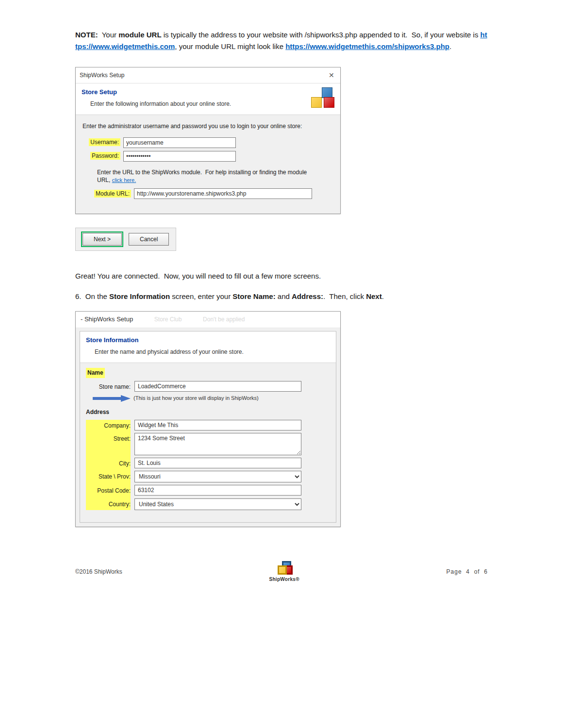NOTE: Your module URL is typically the address to your website with /shipworks3.php appended to it. So, if your website is https://www.widgetmethis.com, your module URL might look like https://www.widgetmethis.com/shipworks3.php.
ShipWorks Setup ✕
Store Setup
Enter the following information about your online store.
Enter the administrator username and password you use to login to your online store:
Username:
Password:
Enter the URL to the ShipWorks module. For help installing or finding the module
URL, click here.
Module URL:
Next > Cancel
Great! You are connected. Now, you will need to fill out a few more screens.
6. On the Store Information screen, enter your Store Name: and Address:. Then, click Next.
- ShipWorks Setup Store Club Don't be applied
Store Information
Enter the name and physical address of your online store.
Name
Store name:
(This is just how your store will display in ShipWorks)
Address
Company:
Street:
1234 Some Street
City:
State \ Prov:
Missouri
Postal Code:
Country:
United States
©2016 ShipWorks
ShipWorks®
Page 4 of 6